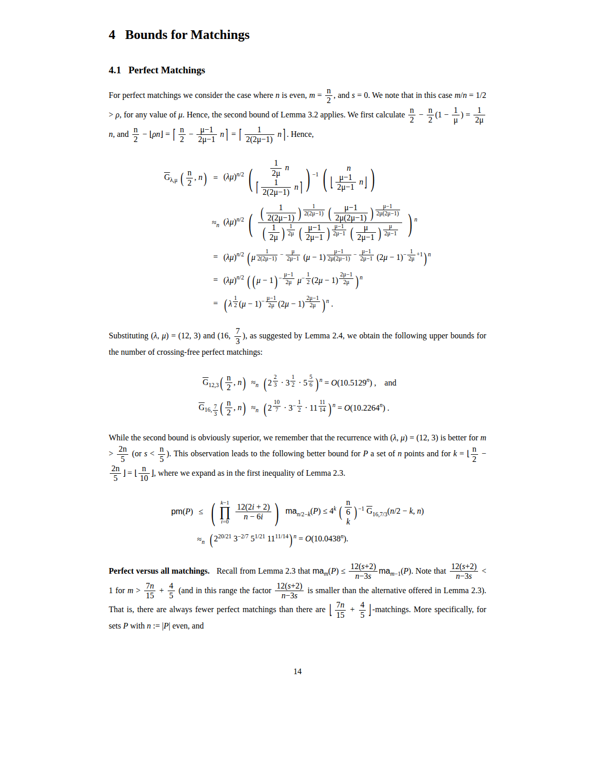4 Bounds for Matchings
4.1 Perfect Matchings
For perfect matchings we consider the case where n is even, m = n 2, and s = 0. We note that in this case m/n = 1/2 > ρ, for any value of μ. Hence, the second bound of Lemma 3.2 applies. We first calculate n 2 − n 2(1 − 1 μ) = 12μ n, and n 2 − ⌊ρn⌋ = ⌈n 2 − μ−12μ−1 n⌉ = ⌈12(2μ−1) n⌉. Hence,
| G λ,μ ( n 2 , n ) | = | ( λμ ) n /2 ( 1 2μ n ⌈ 1 2(2μ−1) n ⌉ ) −1 ( n ⌊ μ−1 2μ−1 n ⌋ ) |
| | ≈ n | ( λμ ) n /2 ( ( 1 2(2μ−1) ) 1 2(2μ−1) ( μ−1 2μ(2μ−1) ) μ−1 2μ(2μ−1) ( 1 2μ ) 1 2μ ( μ−1 2μ−1 ) μ−1 2μ−1 ( μ 2μ−1 ) μ 2μ−1 ) n |
| | = | ( λμ ) n /2 ( μ 1 2(2μ−1) − μ 2μ−1 ( μ − 1) μ−1 2μ(2μ−1) − μ−1 2μ−1 (2 μ − 1) − 1 2μ +1 ) n |
| | = | ( λμ ) n /2 ( ( μ − 1 ) − μ−1 2μ μ − 1 2 (2 μ − 1) 2μ−1 2μ ) n |
| | = | ( λ 1 2 ( μ − 1) − μ−1 2μ (2 μ − 1) 2μ−1 2μ ) n . |
Substituting (λ, μ) = (12, 3) and (16, 73), as suggested by Lemma 2.4, we obtain the following upper bounds for the number of crossing-free perfect matchings:
| G 12,3 ( n 2 , n ) | ≈ n | ( 2 2 3 · 3 1 2 · 5 5 6 ) n = O (10.5129 n ) , and |
| G 16, 7 3 ( n 2 , n ) | ≈ n | ( 2 10 7 · 3 − 1 2 · 11 11 14 ) n = O (10.2264 n ) . |
While the second bound is obviously superior, we remember that the recurrence with (λ, μ) = (12, 3) is better for m > 2n 5 (or s < n 5). This observation leads to the following better bound for P a set of n points and for k = ⌊n 2 − 2n 5⌋ = ⌊n 10⌋, where we expand as in the first inequality of Lemma 2.3.
| pm ( P ) | ≤ | ( k −1 ∏ i =0 12(2 i + 2) n − 6 i ) ma n /2− k ( P ) ≤ 4 k ( n 6 k ) −1 G 16,7/3 ( n /2 − k , n ) |
| | ≈ n | ( 2 20/21 3 −2/7 5 1/21 11 11/14 ) n = O (10.0438 n ). |
Perfect versus all matchings. Recall from Lemma 2.3 that mam(P) ≤ 12(s+2) n−3s mam−1(P). Note that 12(s+2) n−3s < 1 for m > 7n 15 + 45 (and in this range the factor 12(s+2) n−3s is smaller than the alternative offered in Lemma 2.3). That is, there are always fewer perfect matchings than there are ⌊7n 15 + 45⌋-matchings. More specifically, for sets P with n := |P| even, and
14